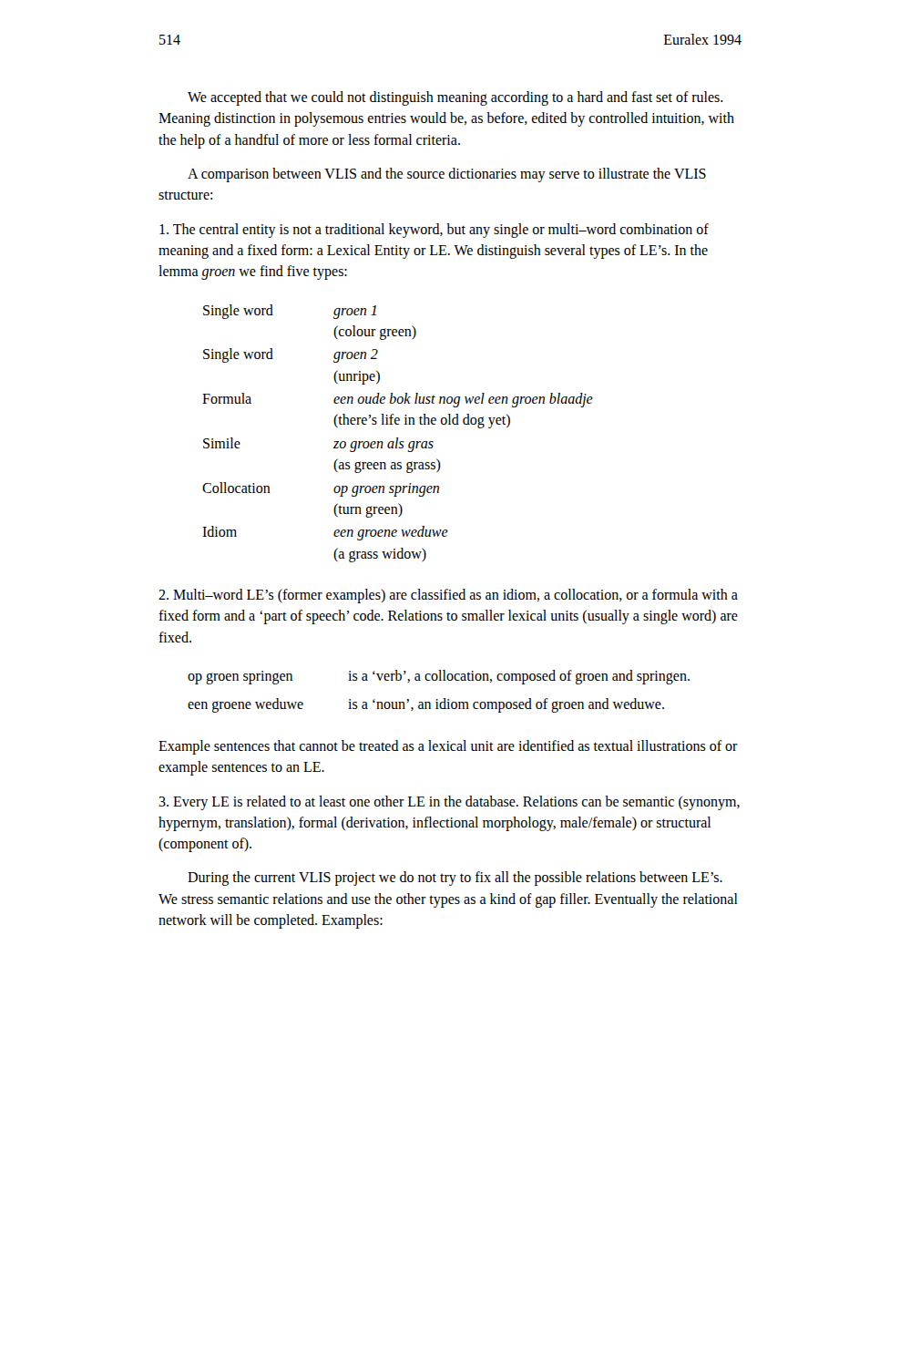514 Euralex 1994
We accepted that we could not distinguish meaning according to a hard and fast set of rules. Meaning distinction in polysemous entries would be, as before, edited by controlled intuition, with the help of a handful of more or less formal criteria.
A comparison between VLIS and the source dictionaries may serve to illustrate the VLIS structure:
1. The central entity is not a traditional keyword, but any single or multi–word combination of meaning and a fixed form: a Lexical Entity or LE. We distinguish several types of LE’s. In the lemma groen we find five types:
Single word
groen 1 (colour green)
Single word
groen 2 (unripe)
Formula
een oude bok lust nog wel een groen blaadje (there’s life in the old dog yet)
Simile
zo groen als gras (as green as grass)
Collocation
op groen springen (turn green)
Idiom
een groene weduwe (a grass widow)
2. Multi–word LE’s (former examples) are classified as an idiom, a collocation, or a formula with a fixed form and a ‘part of speech’ code. Relations to smaller lexical units (usually a single word) are fixed.
op groen springen
is a ‘verb’, a collocation, composed of groen and springen.
een groene weduwe
is a ‘noun’, an idiom composed of groen and weduwe.
Example sentences that cannot be treated as a lexical unit are identified as textual illustrations of or example sentences to an LE.
3. Every LE is related to at least one other LE in the database. Relations can be semantic (synonym, hypernym, translation), formal (derivation, inflectional morphology, male/female) or structural (component of).
During the current VLIS project we do not try to fix all the possible relations between LE’s. We stress semantic relations and use the other types as a kind of gap filler. Eventually the relational network will be completed. Examples: